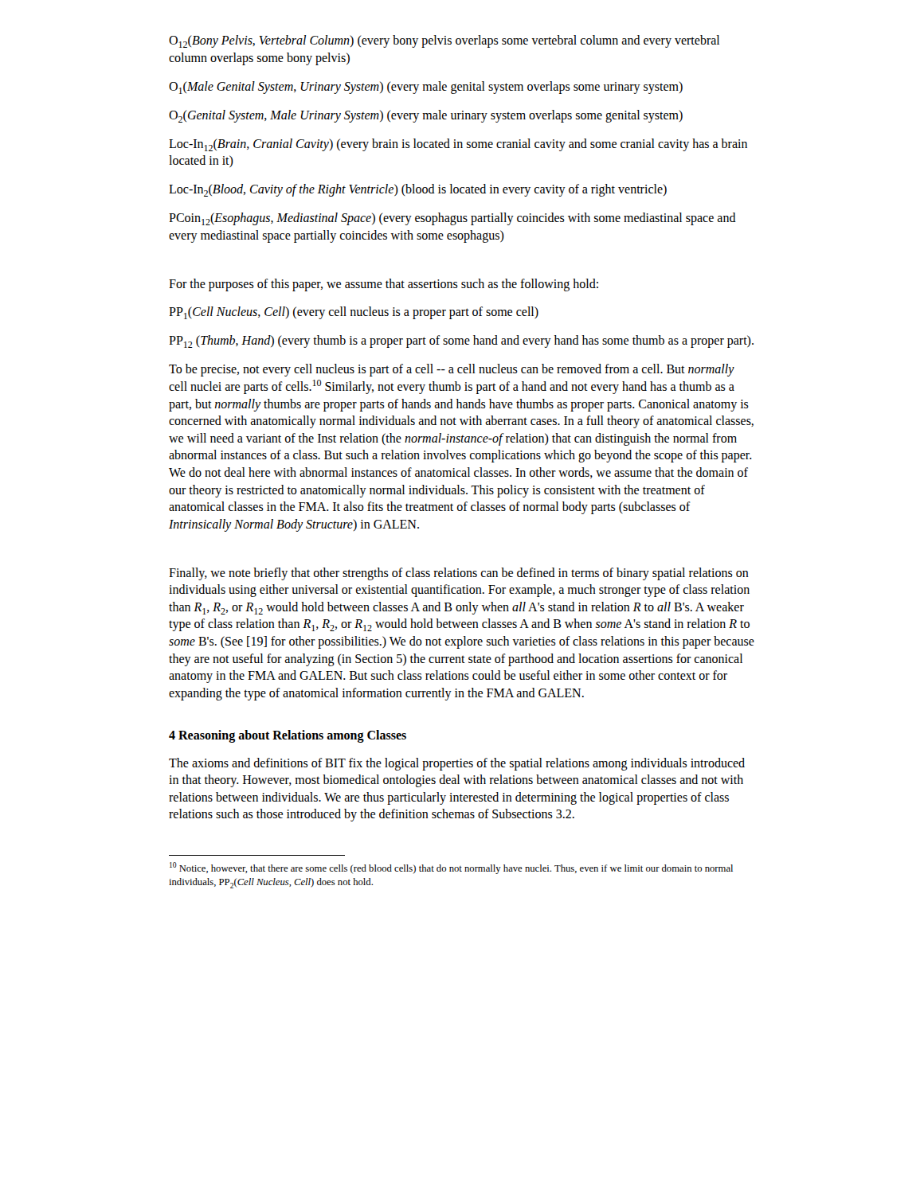O12(Bony Pelvis, Vertebral Column) (every bony pelvis overlaps some vertebral column and every vertebral column overlaps some bony pelvis)
O1(Male Genital System, Urinary System) (every male genital system overlaps some urinary system)
O2(Genital System, Male Urinary System) (every male urinary system overlaps some genital system)
Loc-In12(Brain, Cranial Cavity) (every brain is located in some cranial cavity and some cranial cavity has a brain located in it)
Loc-In2(Blood, Cavity of the Right Ventricle) (blood is located in every cavity of a right ventricle)
PCoin12(Esophagus, Mediastinal Space) (every esophagus partially coincides with some mediastinal space and every mediastinal space partially coincides with some esophagus)
For the purposes of this paper, we assume that assertions such as the following hold:
PP1(Cell Nucleus, Cell) (every cell nucleus is a proper part of some cell)
PP12 (Thumb, Hand) (every thumb is a proper part of some hand and every hand has some thumb as a proper part).
To be precise, not every cell nucleus is part of a cell -- a cell nucleus can be removed from a cell. But normally cell nuclei are parts of cells.10 Similarly, not every thumb is part of a hand and not every hand has a thumb as a part, but normally thumbs are proper parts of hands and hands have thumbs as proper parts. Canonical anatomy is concerned with anatomically normal individuals and not with aberrant cases. In a full theory of anatomical classes, we will need a variant of the Inst relation (the normal-instance-of relation) that can distinguish the normal from abnormal instances of a class. But such a relation involves complications which go beyond the scope of this paper. We do not deal here with abnormal instances of anatomical classes. In other words, we assume that the domain of our theory is restricted to anatomically normal individuals. This policy is consistent with the treatment of anatomical classes in the FMA. It also fits the treatment of classes of normal body parts (subclasses of Intrinsically Normal Body Structure) in GALEN.
Finally, we note briefly that other strengths of class relations can be defined in terms of binary spatial relations on individuals using either universal or existential quantification. For example, a much stronger type of class relation than R1, R2, or R12 would hold between classes A and B only when all A's stand in relation R to all B's. A weaker type of class relation than R1, R2, or R12 would hold between classes A and B when some A's stand in relation R to some B's. (See [19] for other possibilities.) We do not explore such varieties of class relations in this paper because they are not useful for analyzing (in Section 5) the current state of parthood and location assertions for canonical anatomy in the FMA and GALEN. But such class relations could be useful either in some other context or for expanding the type of anatomical information currently in the FMA and GALEN.
4 Reasoning about Relations among Classes
The axioms and definitions of BIT fix the logical properties of the spatial relations among individuals introduced in that theory. However, most biomedical ontologies deal with relations between anatomical classes and not with relations between individuals. We are thus particularly interested in determining the logical properties of class relations such as those introduced by the definition schemas of Subsections 3.2.
10 Notice, however, that there are some cells (red blood cells) that do not normally have nuclei. Thus, even if we limit our domain to normal individuals, PP2(Cell Nucleus, Cell) does not hold.